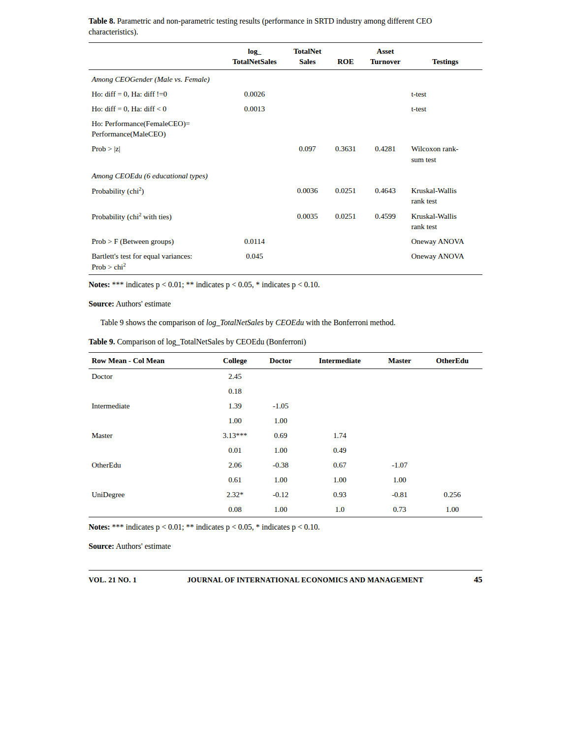Table 8. Parametric and non-parametric testing results (performance in SRTD industry among different CEO characteristics).
| | log_ TotalNetSales | TotalNet Sales | ROE | Asset Turnover | Testings |
| --- | --- | --- | --- | --- | --- |
| Among CEOGender (Male vs. Female) |
| Ho: diff = 0, Ha: diff !=0 | 0.0026 | | | | t-test |
| Ho: diff = 0, Ha: diff < 0 | 0.0013 | | | | t-test |
| Ho: Performance(FemaleCEO)= Performance(MaleCEO) | | | | | |
| Prob > /z/ | | 0.097 | 0.3631 | 0.4281 | Wilcoxon rank- sum test |
| Among CEOEdu (6 educational types) |
| Probability (chi 2 ) | | 0.0036 | 0.0251 | 0.4643 | Kruskal-Wallis rank test |
| Probability (chi 2 with ties) | | 0.0035 | 0.0251 | 0.4599 | Kruskal-Wallis rank test |
| Prob > F (Between groups) | 0.0114 | | | | Oneway ANOVA |
| Bartlett's test for equal variances: Prob > chi 2 | 0.045 | | | | Oneway ANOVA |
Notes: *** indicates p < 0.01; ** indicates p < 0.05, * indicates p < 0.10.
Source: Authors' estimate
Table 9 shows the comparison of log_TotalNetSales by CEOEdu with the Bonferroni method.
Table 9. Comparison of log_TotalNetSales by CEOEdu (Bonferroni)
| Row Mean - Col Mean | College | Doctor | Intermediate | Master | OtherEdu |
| --- | --- | --- | --- | --- | --- |
| Doctor | 2.45 | | | | |
| | 0.18 | | | | |
| Intermediate | 1.39 | -1.05 | | | |
| | 1.00 | 1.00 | | | |
| Master | 3.13*** | 0.69 | 1.74 | | |
| | 0.01 | 1.00 | 0.49 | | |
| OtherEdu | 2.06 | -0.38 | 0.67 | -1.07 | |
| | 0.61 | 1.00 | 1.00 | 1.00 | |
| UniDegree | 2.32* | -0.12 | 0.93 | -0.81 | 0.256 |
| | 0.08 | 1.00 | 1.0 | 0.73 | 1.00 |
Notes: *** indicates p < 0.01; ** indicates p < 0.05, * indicates p < 0.10.
Source: Authors' estimate
VOL. 21 NO. 1 JOURNAL OF INTERNATIONAL ECONOMICS AND MANAGEMENT 45